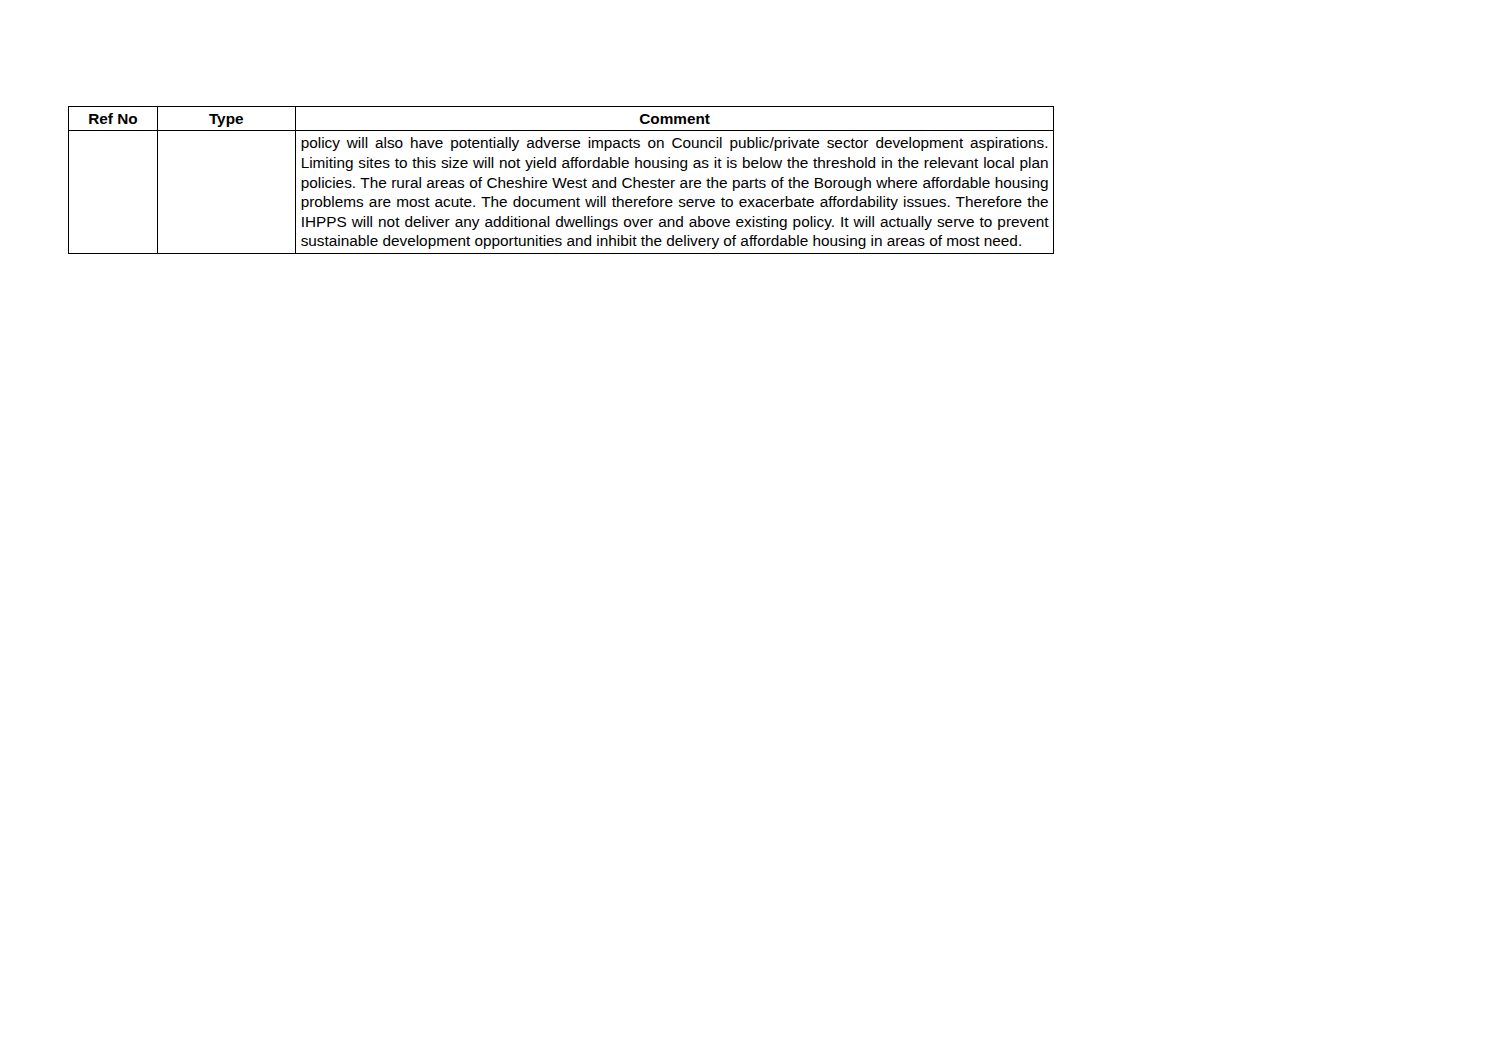| Ref No | Type | Comment |
| --- | --- | --- |
| | | policy will also have potentially adverse impacts on Council public/private sector development aspirations. Limiting sites to this size will not yield affordable housing as it is below the threshold in the relevant local plan policies. The rural areas of Cheshire West and Chester are the parts of the Borough where affordable housing problems are most acute. The document will therefore serve to exacerbate affordability issues. Therefore the IHPPS will not deliver any additional dwellings over and above existing policy. It will actually serve to prevent sustainable development opportunities and inhibit the delivery of affordable housing in areas of most need. |